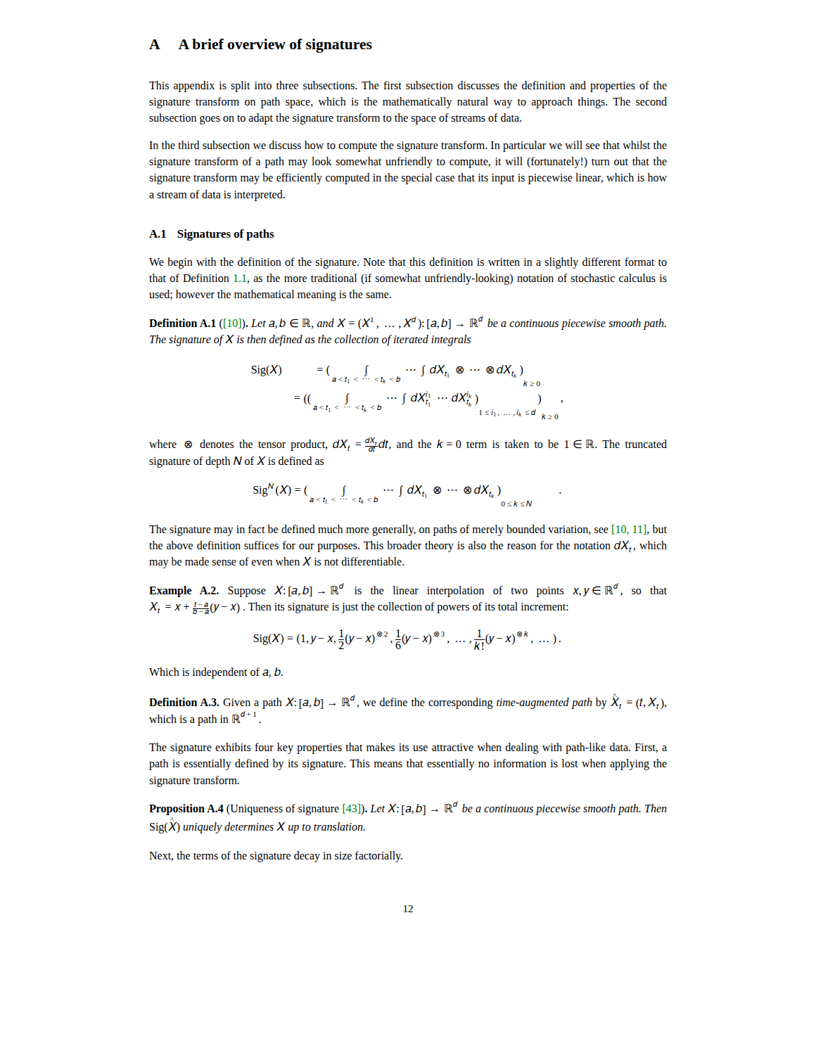AA brief overview of signatures
This appendix is split into three subsections. The first subsection discusses the definition and properties of the signature transform on path space, which is the mathematically natural way to approach things. The second subsection goes on to adapt the signature transform to the space of streams of data.
In the third subsection we discuss how to compute the signature transform. In particular we will see that whilst the signature transform of a path may look somewhat unfriendly to compute, it will (fortunately!) turn out that the signature transform may be efficiently computed in the special case that its input is piecewise linear, which is how a stream of data is interpreted.
A.1 Signatures of paths
We begin with the definition of the signature. Note that this definition is written in a slightly different format to that of Definition 1.1, as the more traditional (if somewhat unfriendly-looking) notation of stochastic calculus is used; however the mathematical meaning is the same.
Definition A.1 ([10]). Let a,b∈ℝ, and X=(X1,…,Xd):[a,b]→ℝd be a continuous piecewise smooth path. The signature of X is then defined as the collection of iterated integrals
Sig(X) = ( ∫a<t1<⋯<tk<b ⋯ ∫ dXt1 ⊗⋯⊗ dXtk ) k≥0 = ( ( ∫a<t1<⋯<tk<b ⋯ ∫ dXt1i1 ⋯ dXtkik ) 1≤i1,…,ik≤d ) k≥0 ,
where ⊗ denotes the tensor product, dXt=dXtdtdt, and the k=0 term is taken to be 1∈ℝ. The truncated signature of depth N of X is defined as
SigN(X) = ( ∫a<t1<⋯<tk<b ⋯ ∫ dXt1 ⊗⋯⊗ dXtk ) 0≤k≤N .
The signature may in fact be defined much more generally, on paths of merely bounded variation, see [10, 11], but the above definition suffices for our purposes. This broader theory is also the reason for the notation dXt, which may be made sense of even when X is not differentiable.
Example A.2. Suppose X:[a,b]→ℝd is the linear interpolation of two points x,y∈ℝd, so that Xt=x+t−ab−a(y−x) . Then its signature is just the collection of powers of its total increment:
Sig(X)= ( 1, y−x, 12(y−x)⊗2, 16(y−x)⊗3, …, 1k!(y−x)⊗k, … ) .
Which is independent of a, b.
Definition A.3. Given a path X:[a,b]→ℝd, we define the corresponding time-augmented path by X^t=(t,Xt), which is a path in ℝd+1.
The signature exhibits four key properties that makes its use attractive when dealing with path-like data. First, a path is essentially defined by its signature. This means that essentially no information is lost when applying the signature transform.
Proposition A.4 (Uniqueness of signature [43]). Let X:[a,b]→ℝd be a continuous piecewise smooth path. Then Sig(X^) uniquely determines X up to translation.
Next, the terms of the signature decay in size factorially.
12